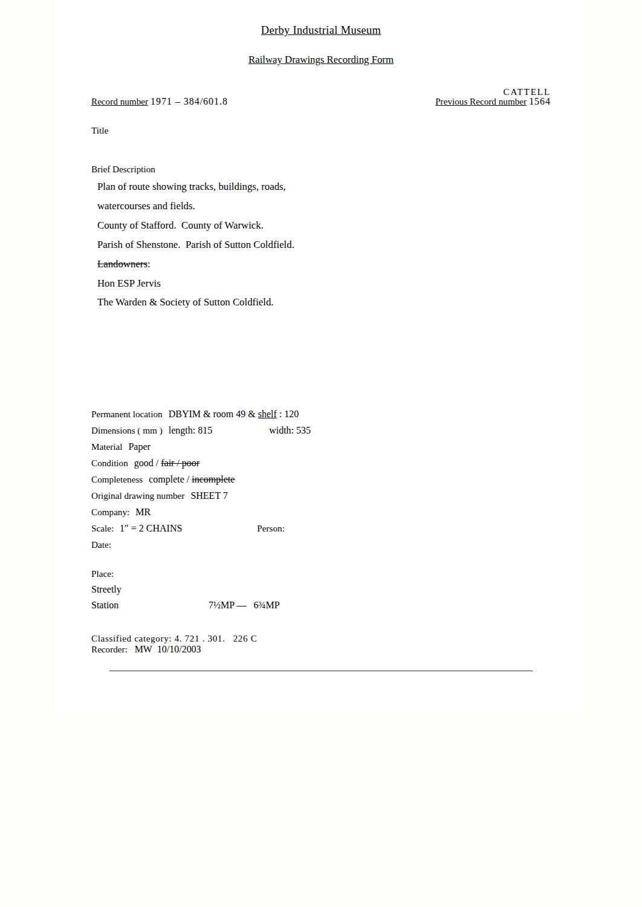Derby Industrial Museum
Railway Drawings Recording Form
Record number 1971 – 384/601.8
CATTELL Previous Record number 1564
Title
Brief Description
Plan of route showing tracks, buildings, roads,
watercourses and fields.
County of Stafford. County of Warwick.
Parish of Shenstone. Parish of Sutton Coldfield.
Landowners:
Hon ESP Jervis
The Warden & Society of Sutton Coldfield.
Permanent location DBYIM & room 49 & shelf : 120
Dimensions ( mm ) length: 815 width: 535
Material Paper
Condition good / fair / poor
Completeness complete / incomplete
Original drawing number SHEET 7
Company: MR
Scale: 1″ = 2 CHAINS Person:
Date:
Place:
Streetly
Station 7½MP — 6¾MP
Classified category: 4. 721 . 301. 226 C
Recorder: MW 10/10/2003